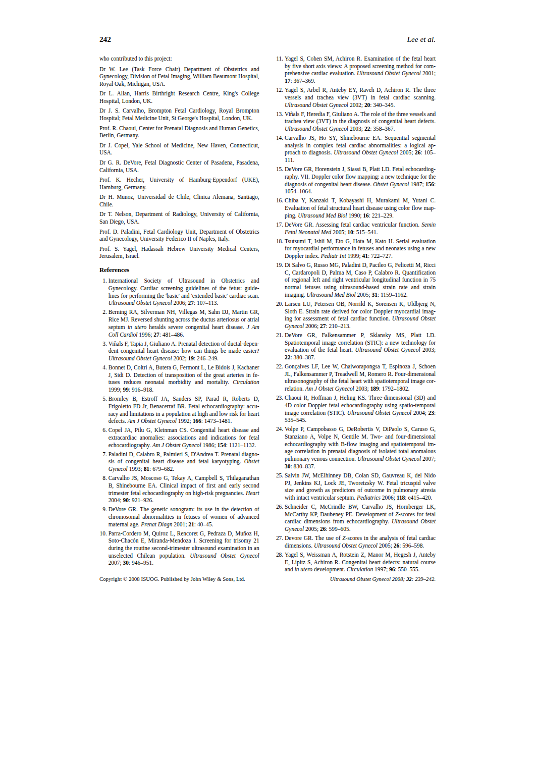242 Lee et al.
who contributed to this project:
Dr W. Lee (Task Force Chair) Department of Obstetrics and Gynecology, Division of Fetal Imaging, William Beaumont Hospital, Royal Oak, Michigan, USA.
Dr L. Allan, Harris Birthright Research Centre, King's College Hospital, London, UK.
Dr J. S. Carvalho, Brompton Fetal Cardiology, Royal Brompton Hospital; Fetal Medicine Unit, St George's Hospital, London, UK.
Prof. R. Chaoui, Center for Prenatal Diagnosis and Human Genetics, Berlin, Germany.
Dr J. Copel, Yale School of Medicine, New Haven, Connecticut, USA.
Dr G. R. DeVore, Fetal Diagnostic Center of Pasadena, Pasadena, California, USA.
Prof. K. Hecher, University of Hamburg-Eppendorf (UKE), Hamburg, Germany.
Dr H. Munoz, Universidad de Chile, Clinica Alemana, Santiago, Chile.
Dr T. Nelson, Department of Radiology, University of California, San Diego, USA.
Prof. D. Paladini, Fetal Cardiology Unit, Department of Obstetrics and Gynecology, University Federico II of Naples, Italy.
Prof. S. Yagel, Hadassah Hebrew University Medical Centers, Jerusalem, Israel.
References
International Society of Ultrasound in Obstetrics and Gynecology. Cardiac screening guidelines of the fetus: guidelines for performing the 'basic' and 'extended basic' cardiac scan. Ultrasound Obstet Gynecol 2006; 27: 107–113.
Berning RA, Silverman NH, Villegas M, Sahn DJ, Martin GR, Rice MJ. Reversed shunting across the ductus arteriosus or atrial septum in utero heralds severe congenital heart disease. J Am Coll Cardiol 1996; 27: 481–486.
Viñals F, Tapia J, Giuliano A. Prenatal detection of ductal-dependent congenital heart disease: how can things be made easier? Ultrasound Obstet Gynecol 2002; 19: 246–249.
Bonnet D, Coltri A, Butera G, Fermont L, Le Bidois J, Kachaner J, Sidi D. Detection of transposition of the great arteries in fetuses reduces neonatal morbidity and mortality. Circulation 1999; 99: 916–918.
Bromley B, Estroff JA, Sanders SP, Parad R, Roberts D, Frigoletto FD Jr, Benacerraf BR. Fetal echocardiography: accuracy and limitations in a population at high and low risk for heart defects. Am J Obstet Gynecol 1992; 166: 1473–1481.
Copel JA, Pilu G, Kleinman CS. Congenital heart disease and extracardiac anomalies: associations and indications for fetal echocardiography. Am J Obstet Gynecol 1986; 154: 1121–1132.
Paladini D, Calabro R, Palmieri S, D'Andrea T. Prenatal diagnosis of congenital heart disease and fetal karyotyping. Obstet Gynecol 1993; 81: 679–682.
Carvalho JS, Moscoso G, Tekay A, Campbell S, Thilaganathan B, Shinebourne EA. Clinical impact of first and early second trimester fetal echocardiography on high-risk pregnancies. Heart 2004; 90: 921–926.
DeVore GR. The genetic sonogram: its use in the detection of chromosomal abnormalities in fetuses of women of advanced maternal age. Prenat Diagn 2001; 21: 40–45.
Parra-Cordero M, Quiroz L, Rencoret G, Pedraza D, Muñoz H, Soto-Chacón E, Miranda-Mendoza I. Screening for trisomy 21 during the routine second-trimester ultrasound examination in an unselected Chilean population. Ultrasound Obstet Gynecol 2007; 30: 946–951.
Yagel S, Cohen SM, Achiron R. Examination of the fetal heart by five short axis views: A proposed screening method for comprehensive cardiac evaluation. Ultrasound Obstet Gynecol 2001; 17: 367–369.
Yagel S, Arbel R, Anteby EY, Raveh D, Achiron R. The three vessels and trachea view (3VT) in fetal cardiac scanning. Ultrasound Obstet Gynecol 2002; 20: 340–345.
Viñals F, Heredia F, Giuliano A. The role of the three vessels and trachea view (3VT) in the diagnosis of congenital heart defects. Ultrasound Obstet Gynecol 2003; 22: 358–367.
Carvalho JS, Ho SY, Shinebourne EA. Sequential segmental analysis in complex fetal cardiac abnormalities: a logical approach to diagnosis. Ultrasound Obstet Gynecol 2005; 26: 105–111.
DeVore GR, Horenstein J, Siassi B, Platt LD. Fetal echocardiography. VII. Doppler color flow mapping: a new technique for the diagnosis of congenital heart disease. Obstet Gynecol 1987; 156: 1054–1064.
Chiba Y, Kanzaki T, Kobayashi H, Murakami M, Yutani C. Evaluation of fetal structural heart disease using color flow mapping. Ultrasound Med Biol 1990; 16: 221–229.
DeVore GR. Assessing fetal cardiac ventricular function. Semin Fetal Neonatal Med 2005; 10: 515–541.
Tsutsumi T, Ishii M, Eto G, Hota M, Kato H. Serial evaluation for myocardial performance in fetuses and neonates using a new Doppler index. Pediatr Int 1999; 41: 722–727.
Di Salvo G, Russo MG, Paladini D, Pacileo G, Felicetti M, Ricci C, Cardaropoli D, Palma M, Caso P, Calabro R. Quantification of regional left and right ventricular longitudinal function in 75 normal fetuses using ultrasound-based strain rate and strain imaging. Ultrasound Med Biol 2005; 31: 1159–1162.
Larsen LU, Petersen OB, Norrild K, Sorensen K, Uldbjerg N, Sloth E. Strain rate derived for color Doppler myocardial imaging for assessment of fetal cardiac function. Ultrasound Obstet Gynecol 2006; 27: 210–213.
DeVore GR, Falkensammer P, Sklansky MS, Platt LD. Spatiotemporal image correlation (STIC): a new technology for evaluation of the fetal heart. Ultrasound Obstet Gynecol 2003; 22: 380–387.
Gonçalves LF, Lee W, Chaiworapongsa T, Espinoza J, Schoen JL, Falkensammer P, Treadwell M, Romero R. Four-dimensional ultrasonography of the fetal heart with spatiotemporal image correlation. Am J Obstet Gynecol 2003; 189: 1792–1802.
Chaoui R, Hoffman J, Heling KS. Three-dimensional (3D) and 4D color Doppler fetal echocardiography using spatio-temporal image correlation (STIC). Ultrasound Obstet Gynecol 2004; 23: 535–545.
Volpe P, Campobasso G, DeRobertis V, DiPaolo S, Caruso G, Stanziano A, Volpe N, Gentile M. Two- and four-dimensional echocardiography with B-flow imaging and spatiotemporal image correlation in prenatal diagnosis of isolated total anomalous pulmonary venous connection. Ultrasound Obstet Gynecol 2007; 30: 830–837.
Salvin JW, McElhinney DB, Colan SD, Gauvreau K, del Nido PJ, Jenkins KJ, Lock JE, Tworetzsky W. Fetal tricuspid valve size and growth as predictors of outcome in pulmonary atresia with intact ventricular septum. Pediatrics 2006; 118: e415–420.
Schneider C, McCrindle BW, Carvalho JS, Hornberger LK, McCarthy KP, Daubeney PE. Development of Z-scores for fetal cardiac dimensions from echocardiography. Ultrasound Obstet Gynecol 2005; 26: 599–605.
Devore GR. The use of Z-scores in the analysis of fetal cardiac dimensions. Ultrasound Obstet Gynecol 2005; 26: 596–598.
Yagel S, Weissman A, Rotstein Z, Manor M, Hegesh J, Anteby E, Lipitz S, Achiron R. Congenital heart defects: natural course and in utero development. Circulation 1997; 96: 550–555.
Copyright © 2008 ISUOG. Published by John Wiley & Sons, Ltd. Ultrasound Obstet Gynecol 2008; 32: 239–242.